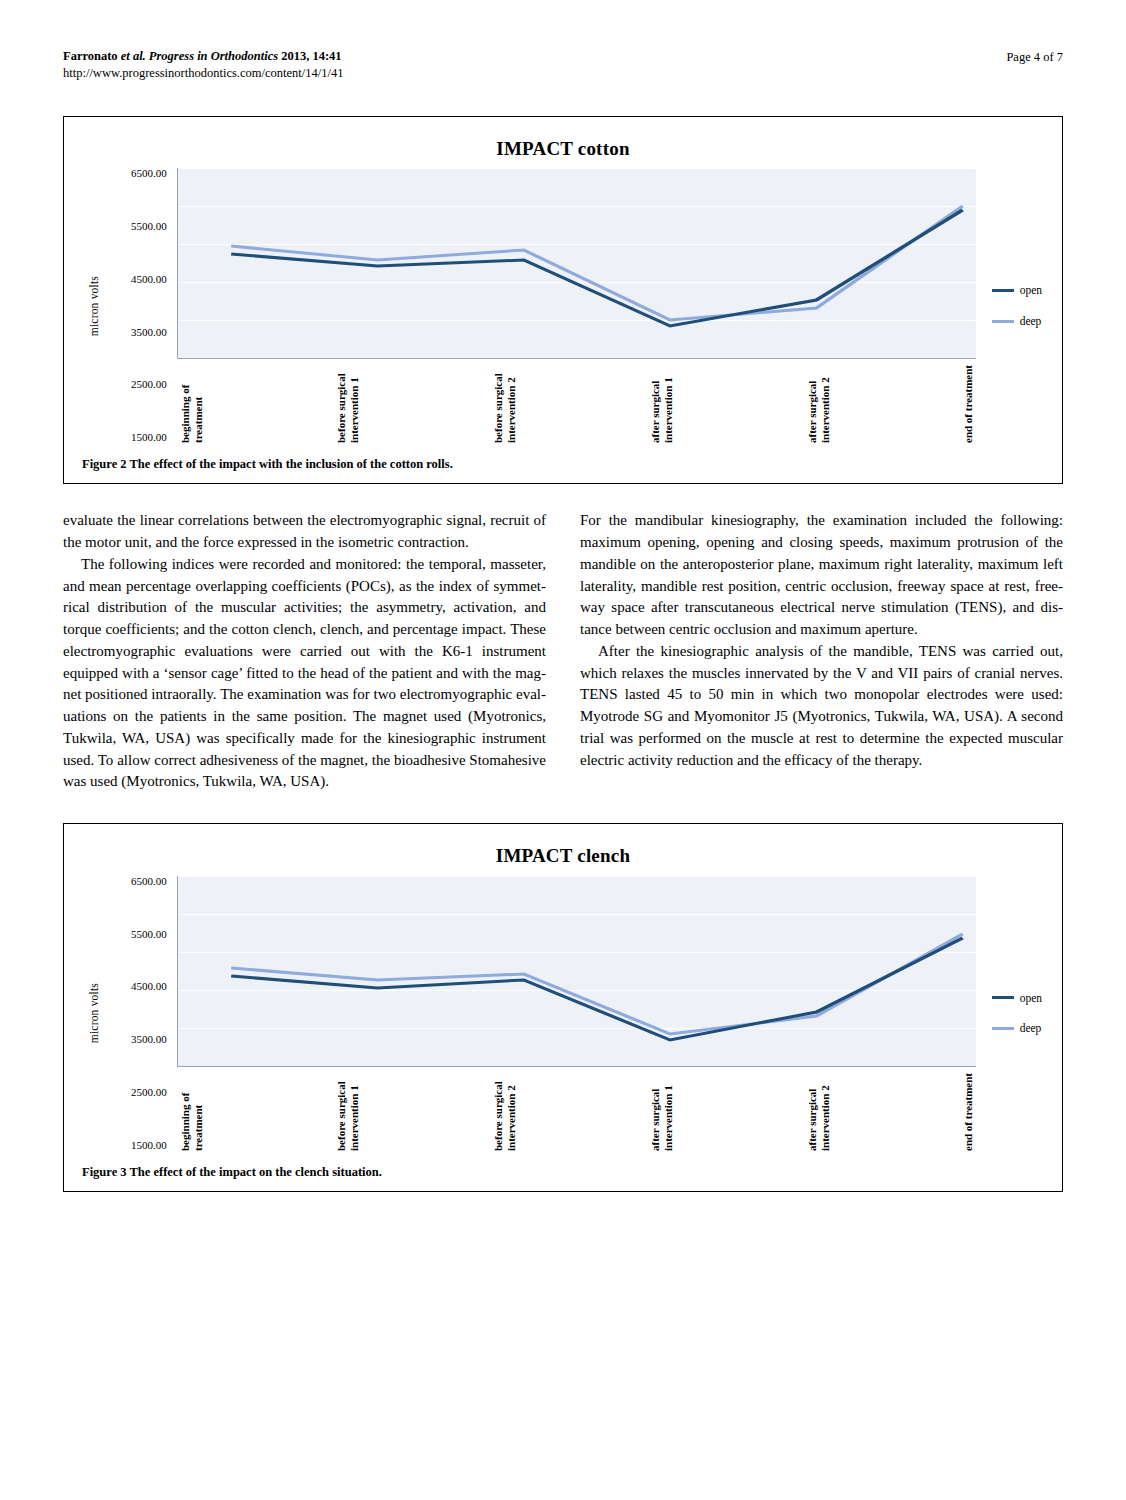Farronato et al. Progress in Orthodontics 2013, 14:41
http://www.progressinorthodontics.com/content/14/1/41
Page 4 of 7
IMPACT cotton
micron volts
6500.00 5500.00 4500.00 3500.00 2500.00 1500.00
beginning of treatment before surgical intervention 1 before surgical intervention 2 after surgical intervention 1 after surgical intervention 2 end of treatment
open
deep
Figure 2 The effect of the impact with the inclusion of the cotton rolls.
evaluate the linear correlations between the electromyographic signal, recruit of the motor unit, and the force expressed in the isometric contraction.
The following indices were recorded and monitored: the temporal, masseter, and mean percentage overlapping coefficients (POCs), as the index of symmetrical distribution of the muscular activities; the asymmetry, activation, and torque coefficients; and the cotton clench, clench, and percentage impact. These electromyographic evaluations were carried out with the K6-1 instrument equipped with a ‘sensor cage’ fitted to the head of the patient and with the magnet positioned intraorally. The examination was for two electromyographic evaluations on the patients in the same position. The magnet used (Myotronics, Tukwila, WA, USA) was specifically made for the kinesiographic instrument used. To allow correct adhesiveness of the magnet, the bioadhesive Stomahesive was used (Myotronics, Tukwila, WA, USA).
For the mandibular kinesiography, the examination included the following: maximum opening, opening and closing speeds, maximum protrusion of the mandible on the anteroposterior plane, maximum right laterality, maximum left laterality, mandible rest position, centric occlusion, freeway space at rest, freeway space after transcutaneous electrical nerve stimulation (TENS), and distance between centric occlusion and maximum aperture.
After the kinesiographic analysis of the mandible, TENS was carried out, which relaxes the muscles innervated by the V and VII pairs of cranial nerves. TENS lasted 45 to 50 min in which two monopolar electrodes were used: Myotrode SG and Myomonitor J5 (Myotronics, Tukwila, WA, USA). A second trial was performed on the muscle at rest to determine the expected muscular electric activity reduction and the efficacy of the therapy.
IMPACT clench
micron volts
6500.00 5500.00 4500.00 3500.00 2500.00 1500.00
beginning of treatment before surgical intervention 1 before surgical intervention 2 after surgical intervention 1 after surgical intervention 2 end of treatment
open
deep
Figure 3 The effect of the impact on the clench situation.